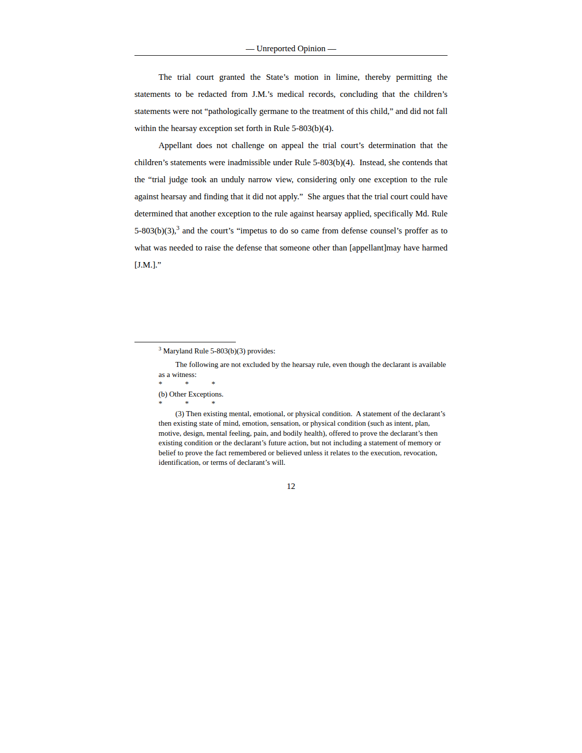— Unreported Opinion —
The trial court granted the State’s motion in limine, thereby permitting the statements to be redacted from J.M.’s medical records, concluding that the children’s statements were not “pathologically germane to the treatment of this child,” and did not fall within the hearsay exception set forth in Rule 5-803(b)(4).
Appellant does not challenge on appeal the trial court’s determination that the children’s statements were inadmissible under Rule 5-803(b)(4). Instead, she contends that the “trial judge took an unduly narrow view, considering only one exception to the rule against hearsay and finding that it did not apply.” She argues that the trial court could have determined that another exception to the rule against hearsay applied, specifically Md. Rule 5-803(b)(3),3 and the court’s “impetus to do so came from defense counsel’s proffer as to what was needed to raise the defense that someone other than [appellant]may have harmed [J.M.].”
3 Maryland Rule 5-803(b)(3) provides:
The following are not excluded by the hearsay rule, even though the declarant is available as a witness:
***
(b) Other Exceptions.
***
(3) Then existing mental, emotional, or physical condition. A statement of the declarant’s then existing state of mind, emotion, sensation, or physical condition (such as intent, plan, motive, design, mental feeling, pain, and bodily health), offered to prove the declarant’s then existing condition or the declarant’s future action, but not including a statement of memory or belief to prove the fact remembered or believed unless it relates to the execution, revocation, identification, or terms of declarant’s will.
12